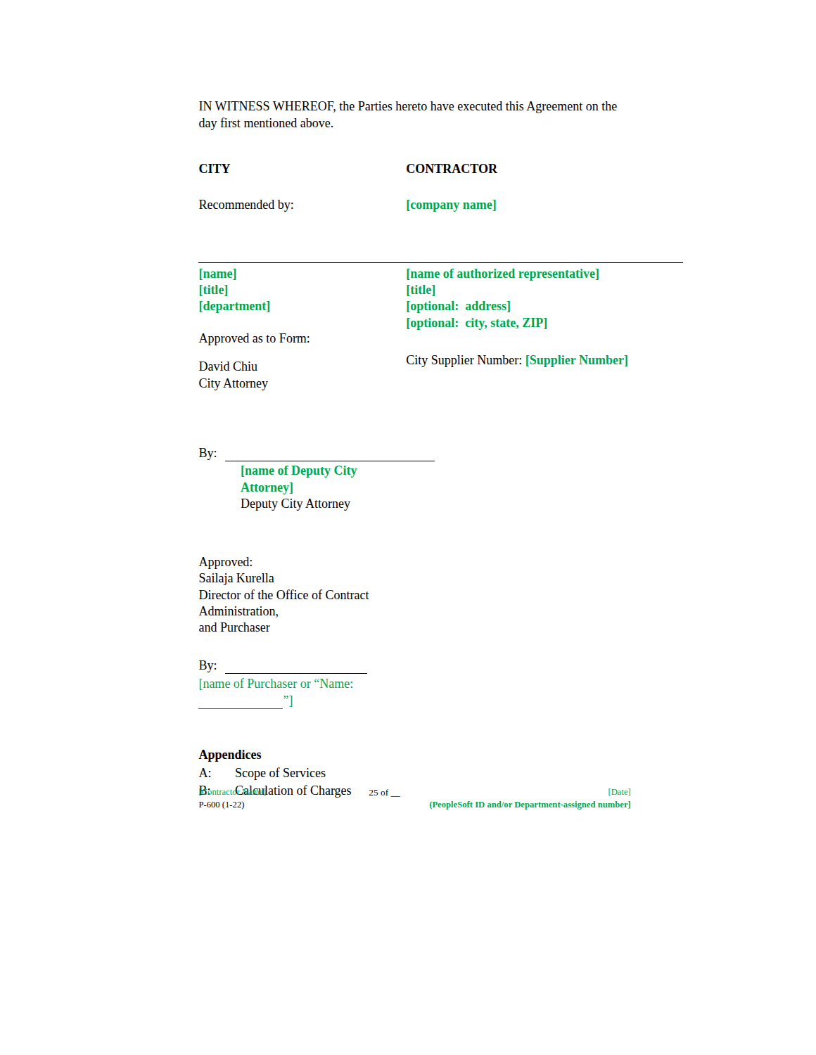IN WITNESS WHEREOF, the Parties hereto have executed this Agreement on the day first mentioned above.
| CITY Recommended by: [name] [title] [department] Approved as to Form: David Chiu City Attorney By: [name of Deputy City Attorney] Deputy City Attorney Approved: Sailaja Kurella Director of the Office of Contract Administration, and Purchaser By: [name of Purchaser or “Name: ”] | CONTRACTOR [company name] [name of authorized representative] [title] [optional: address] [optional: city, state, ZIP] City Supplier Number: [Supplier Number] |
Appendices
| A: | Scope of Services |
| B: | Calculation of Charges |
| [Contractor Name] | 25 of __ | [Date] |
| P-600 (1-22) | | (PeopleSoft ID and/or Department-assigned number] |